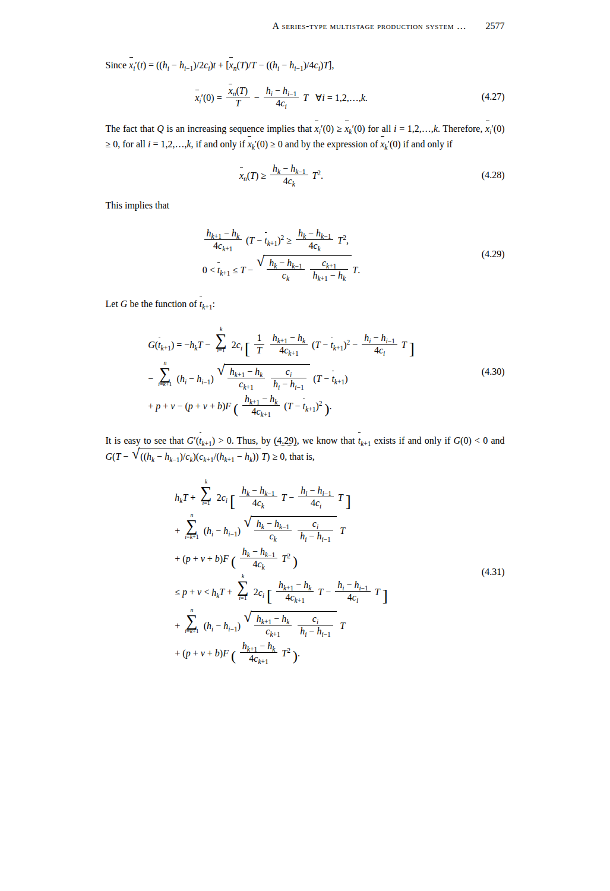A series-type multistage production system … 2577
Since xi′(t) = ((hi − hi−1)/2ci)t + [xn(T)/T − ((hi − hi−1)/4ci)T],
xi′(0) = xn(T) T − hi − hi−14ci T ∀i = 1,2,…,k.
(4.27)
The fact that Q is an increasing sequence implies that xi′(0) ≥ xk′(0) for all i = 1,2,…,k. Therefore, xi′(0) ≥ 0, for all i = 1,2,…,k, if and only if xk′(0) ≥ 0 and by the expression of xk′(0) if and only if
xn(T) ≥ hk − hk−14ck T2.
(4.28)
This implies that
hk+1 − hk 4ck+1 (T − tk+1)2 ≥ hk − hk−14ck T2,
0 < tk+1 ≤ T − hk − hk−1 ck ck+1 hk+1 − hk T.
(4.29)
Let G be the function of tk+1:
G(tk+1) = −hkT − k∑i=1 2ci [ 1 T hk+1 − hk 4ck+1 (T − tk+1)2 − hi − hi−14ci T ]
− n∑i=k+1 (hi − hi−1) hk+1 − hk ck+1 ci hi − hi−1 (T − tk+1)
+ p + v − (p + v + b)F ( hk+1 − hk 4ck+1 (T − tk+1)2 ).
(4.30)
It is easy to see that G′(tk+1) > 0. Thus, by (4.29), we know that tk+1 exists if and only if G(0) < 0 and G(T − ((hk − hk−1)/ck)(ck+1/(hk+1 − hk)) T) ≥ 0, that is,
hkT + k∑i=1 2ci [ hk − hk−14ck T − hi − hi−14ci T ]
+ n∑i=k+1 (hi − hi−1) hk − hk−1 ck ci hi − hi−1 T
+ (p + v + b)F ( hk − hk−14ck T2 )
≤ p + v < hkT + k∑i=1 2ci [ hk+1 − hk 4ck+1 T − hi − hi−14ci T ]
+ n∑i=k+1 (hi − hi−1) hk+1 − hk ck+1 ci hi − hi−1 T
+ (p + v + b)F ( hk+1 − hk 4ck+1 T2 ).
(4.31)